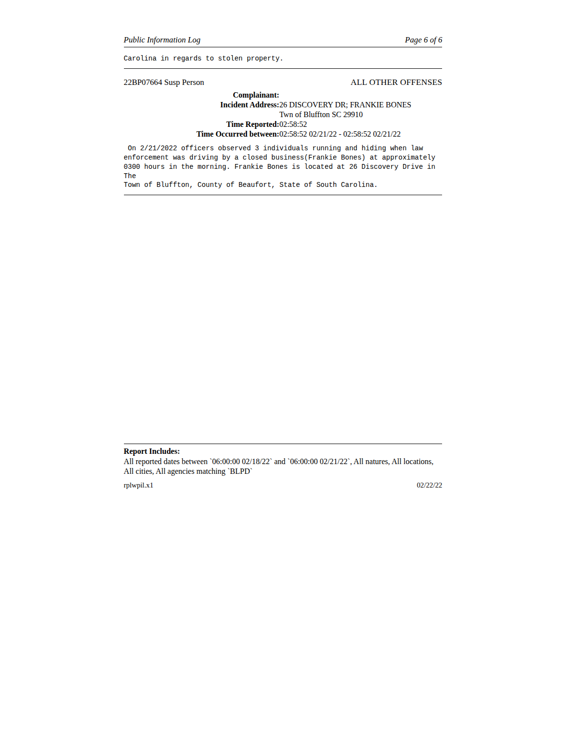Public Information Log
Page 6 of 6
Carolina in regards to stolen property.
22BP07664 Susp Person
ALL OTHER OFFENSES
| Complainant: | |
| Incident Address: | 26 DISCOVERY DR; FRANKIE BONES |
| | Twn of Bluffton SC 29910 |
| Time Reported: | 02:58:52 |
| Time Occurred between: | 02:58:52 02/21/22 - 02:58:52 02/21/22 |
On 2/21/2022 officers observed 3 individuals running and hiding when law enforcement was driving by a closed business(Frankie Bones) at approximately 0300 hours in the morning. Frankie Bones is located at 26 Discovery Drive in The Town of Bluffton, County of Beaufort, State of South Carolina.
Report Includes:
All reported dates between `06:00:00 02/18/22` and `06:00:00 02/21/22`, All natures, All locations, All cities, All agencies matching `BLPD`
rplwpil.x1
02/22/22